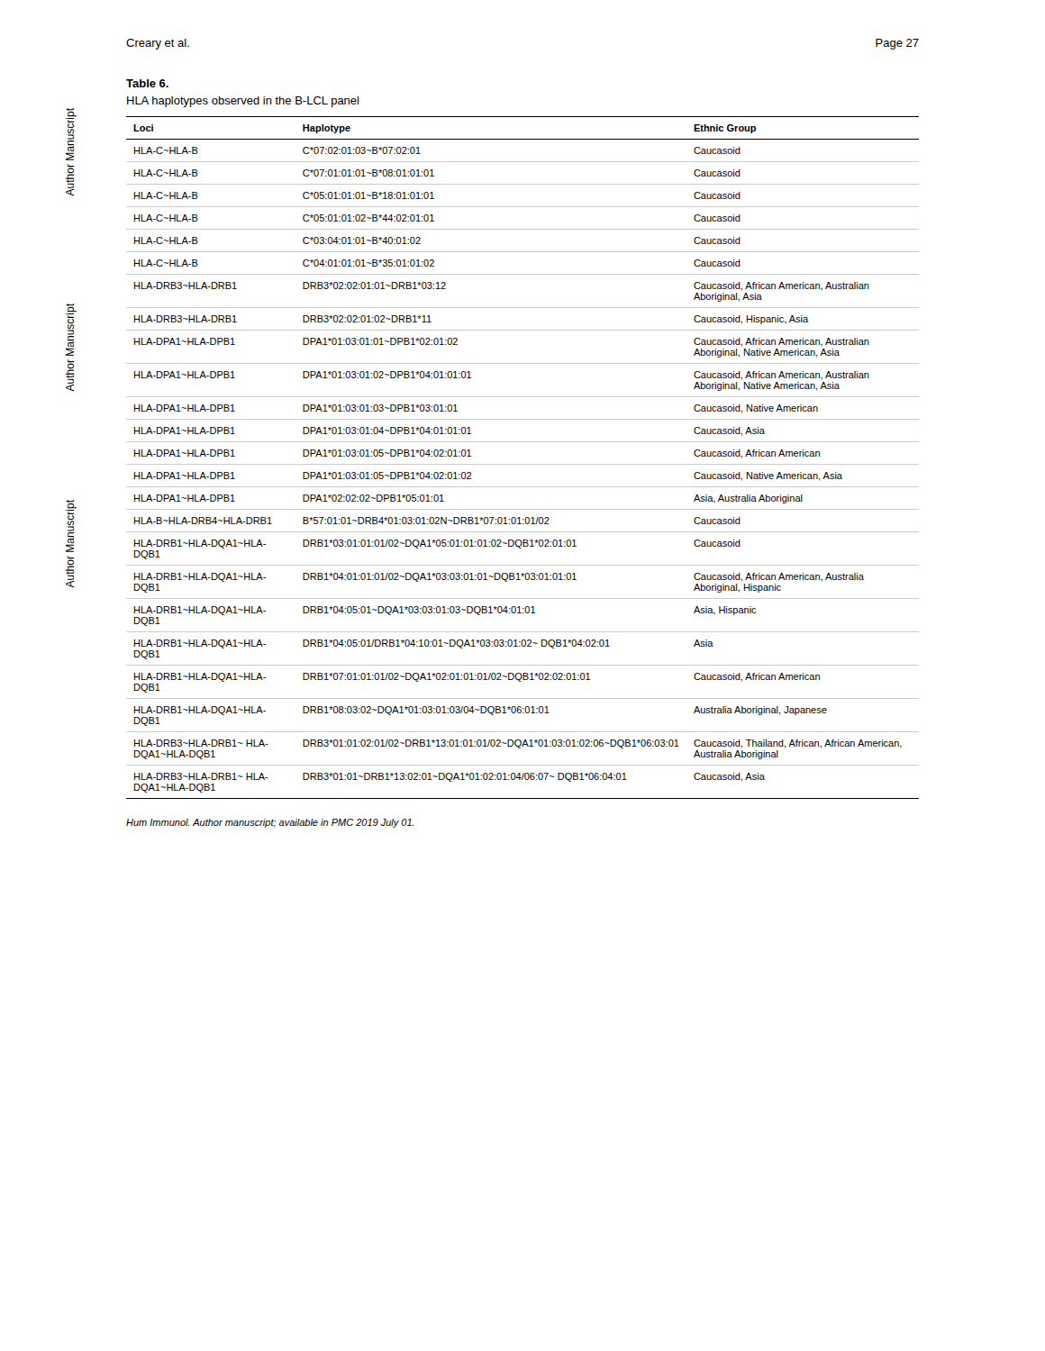Author Manuscript
Author Manuscript
Author Manuscript
Creary et al. Page 27
Table 6.
HLA haplotypes observed in the B-LCL panel
| Loci | Haplotype | Ethnic Group |
| --- | --- | --- |
| HLA-C~HLA-B | C*07:02:01:03~B*07:02:01 | Caucasoid |
| HLA-C~HLA-B | C*07:01:01:01~B*08:01:01:01 | Caucasoid |
| HLA-C~HLA-B | C*05:01:01:01~B*18:01:01:01 | Caucasoid |
| HLA-C~HLA-B | C*05:01:01:02~B*44:02:01:01 | Caucasoid |
| HLA-C~HLA-B | C*03:04:01:01~B*40:01:02 | Caucasoid |
| HLA-C~HLA-B | C*04:01:01:01~B*35:01:01:02 | Caucasoid |
| HLA-DRB3~HLA-DRB1 | DRB3*02:02:01:01~DRB1*03:12 | Caucasoid, African American, Australian Aboriginal, Asia |
| HLA-DRB3~HLA-DRB1 | DRB3*02:02:01:02~DRB1*11 | Caucasoid, Hispanic, Asia |
| HLA-DPA1~HLA-DPB1 | DPA1*01:03:01:01~DPB1*02:01:02 | Caucasoid, African American, Australian Aboriginal, Native American, Asia |
| HLA-DPA1~HLA-DPB1 | DPA1*01:03:01:02~DPB1*04:01:01:01 | Caucasoid, African American, Australian Aboriginal, Native American, Asia |
| HLA-DPA1~HLA-DPB1 | DPA1*01:03:01:03~DPB1*03:01:01 | Caucasoid, Native American |
| HLA-DPA1~HLA-DPB1 | DPA1*01:03:01:04~DPB1*04:01:01:01 | Caucasoid, Asia |
| HLA-DPA1~HLA-DPB1 | DPA1*01:03:01:05~DPB1*04:02:01:01 | Caucasoid, African American |
| HLA-DPA1~HLA-DPB1 | DPA1*01:03:01:05~DPB1*04:02:01:02 | Caucasoid, Native American, Asia |
| HLA-DPA1~HLA-DPB1 | DPA1*02:02:02~DPB1*05:01:01 | Asia, Australia Aboriginal |
| HLA-B~HLA-DRB4~HLA-DRB1 | B*57:01:01~DRB4*01:03:01:02N~DRB1*07:01:01:01/02 | Caucasoid |
| HLA-DRB1~HLA-DQA1~HLA-DQB1 | DRB1*03:01:01:01/02~DQA1*05:01:01:01:02~DQB1*02:01:01 | Caucasoid |
| HLA-DRB1~HLA-DQA1~HLA-DQB1 | DRB1*04:01:01:01/02~DQA1*03:03:01:01~DQB1*03:01:01:01 | Caucasoid, African American, Australia Aboriginal, Hispanic |
| HLA-DRB1~HLA-DQA1~HLA-DQB1 | DRB1*04:05:01~DQA1*03:03:01:03~DQB1*04:01:01 | Asia, Hispanic |
| HLA-DRB1~HLA-DQA1~HLA-DQB1 | DRB1*04:05:01/DRB1*04:10:01~DQA1*03:03:01:02~ DQB1*04:02:01 | Asia |
| HLA-DRB1~HLA-DQA1~HLA-DQB1 | DRB1*07:01:01:01/02~DQA1*02:01:01:01/02~DQB1*02:02:01:01 | Caucasoid, African American |
| HLA-DRB1~HLA-DQA1~HLA-DQB1 | DRB1*08:03:02~DQA1*01:03:01:03/04~DQB1*06:01:01 | Australia Aboriginal, Japanese |
| HLA-DRB3~HLA-DRB1~ HLA-DQA1~HLA-DQB1 | DRB3*01:01:02:01/02~DRB1*13:01:01:01/02~DQA1*01:03:01:02:06~DQB1*06:03:01 | Caucasoid, Thailand, African, African American, Australia Aboriginal |
| HLA-DRB3~HLA-DRB1~ HLA-DQA1~HLA-DQB1 | DRB3*01:01~DRB1*13:02:01~DQA1*01:02:01:04/06:07~ DQB1*06:04:01 | Caucasoid, Asia |
Hum Immunol. Author manuscript; available in PMC 2019 July 01.